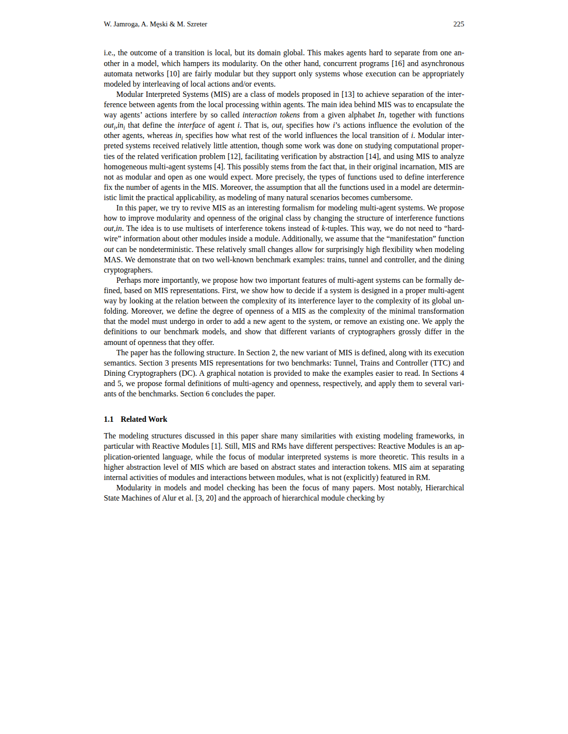W. Jamroga, A. Męski & M. Szreter 225
i.e., the outcome of a transition is local, but its domain global. This makes agents hard to separate from one another in a model, which hampers its modularity. On the other hand, concurrent programs [16] and asynchronous automata networks [10] are fairly modular but they support only systems whose execution can be appropriately modeled by interleaving of local actions and/or events.
Modular Interpreted Systems (MIS) are a class of models proposed in [13] to achieve separation of the interference between agents from the local processing within agents. The main idea behind MIS was to encapsulate the way agents’ actions interfere by so called interaction tokens from a given alphabet In, together with functions outi,ini that define the interface of agent i. That is, outi specifies how i’s actions influence the evolution of the other agents, whereas ini specifies how what rest of the world influences the local transition of i. Modular interpreted systems received relatively little attention, though some work was done on studying computational properties of the related verification problem [12], facilitating verification by abstraction [14], and using MIS to analyze homogeneous multi-agent systems [4]. This possibly stems from the fact that, in their original incarnation, MIS are not as modular and open as one would expect. More precisely, the types of functions used to define interference fix the number of agents in the MIS. Moreover, the assumption that all the functions used in a model are deterministic limit the practical applicability, as modeling of many natural scenarios becomes cumbersome.
In this paper, we try to revive MIS as an interesting formalism for modeling multi-agent systems. We propose how to improve modularity and openness of the original class by changing the structure of interference functions out,in. The idea is to use multisets of interference tokens instead of k-tuples. This way, we do not need to “hardwire” information about other modules inside a module. Additionally, we assume that the “manifestation” function out can be nondeterministic. These relatively small changes allow for surprisingly high flexibility when modeling MAS. We demonstrate that on two well-known benchmark examples: trains, tunnel and controller, and the dining cryptographers.
Perhaps more importantly, we propose how two important features of multi-agent systems can be formally defined, based on MIS representations. First, we show how to decide if a system is designed in a proper multi-agent way by looking at the relation between the complexity of its interference layer to the complexity of its global unfolding. Moreover, we define the degree of openness of a MIS as the complexity of the minimal transformation that the model must undergo in order to add a new agent to the system, or remove an existing one. We apply the definitions to our benchmark models, and show that different variants of cryptographers grossly differ in the amount of openness that they offer.
The paper has the following structure. In Section 2, the new variant of MIS is defined, along with its execution semantics. Section 3 presents MIS representations for two benchmarks: Tunnel, Trains and Controller (TTC) and Dining Cryptographers (DC). A graphical notation is provided to make the examples easier to read. In Sections 4 and 5, we propose formal definitions of multi-agency and openness, respectively, and apply them to several variants of the benchmarks. Section 6 concludes the paper.
1.1 Related Work
The modeling structures discussed in this paper share many similarities with existing modeling frameworks, in particular with Reactive Modules [1]. Still, MIS and RMs have different perspectives: Reactive Modules is an application-oriented language, while the focus of modular interpreted systems is more theoretic. This results in a higher abstraction level of MIS which are based on abstract states and interaction tokens. MIS aim at separating internal activities of modules and interactions between modules, what is not (explicitly) featured in RM.
Modularity in models and model checking has been the focus of many papers. Most notably, Hierarchical State Machines of Alur et al. [3, 20] and the approach of hierarchical module checking by